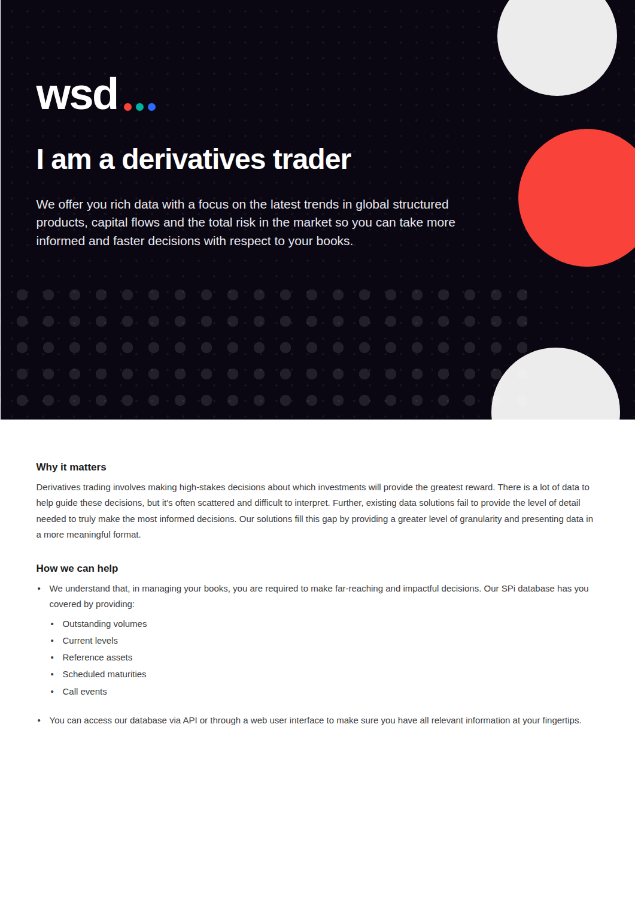wsd
I am a derivatives trader
We offer you rich data with a focus on the latest trends in global structured products, capital flows and the total risk in the market so you can take more informed and faster decisions with respect to your books.
Why it matters
Derivatives trading involves making high-stakes decisions about which investments will provide the greatest reward. There is a lot of data to help guide these decisions, but it's often scattered and difficult to interpret. Further, existing data solutions fail to provide the level of detail needed to truly make the most informed decisions. Our solutions fill this gap by providing a greater level of granularity and presenting data in a more meaningful format.
How we can help
We understand that, in managing your books, you are required to make far-reaching and impactful decisions. Our SPi database has you covered by providing:
Outstanding volumes
Current levels
Reference assets
Scheduled maturities
Call events
You can access our database via API or through a web user interface to make sure you have all relevant information at your fingertips.